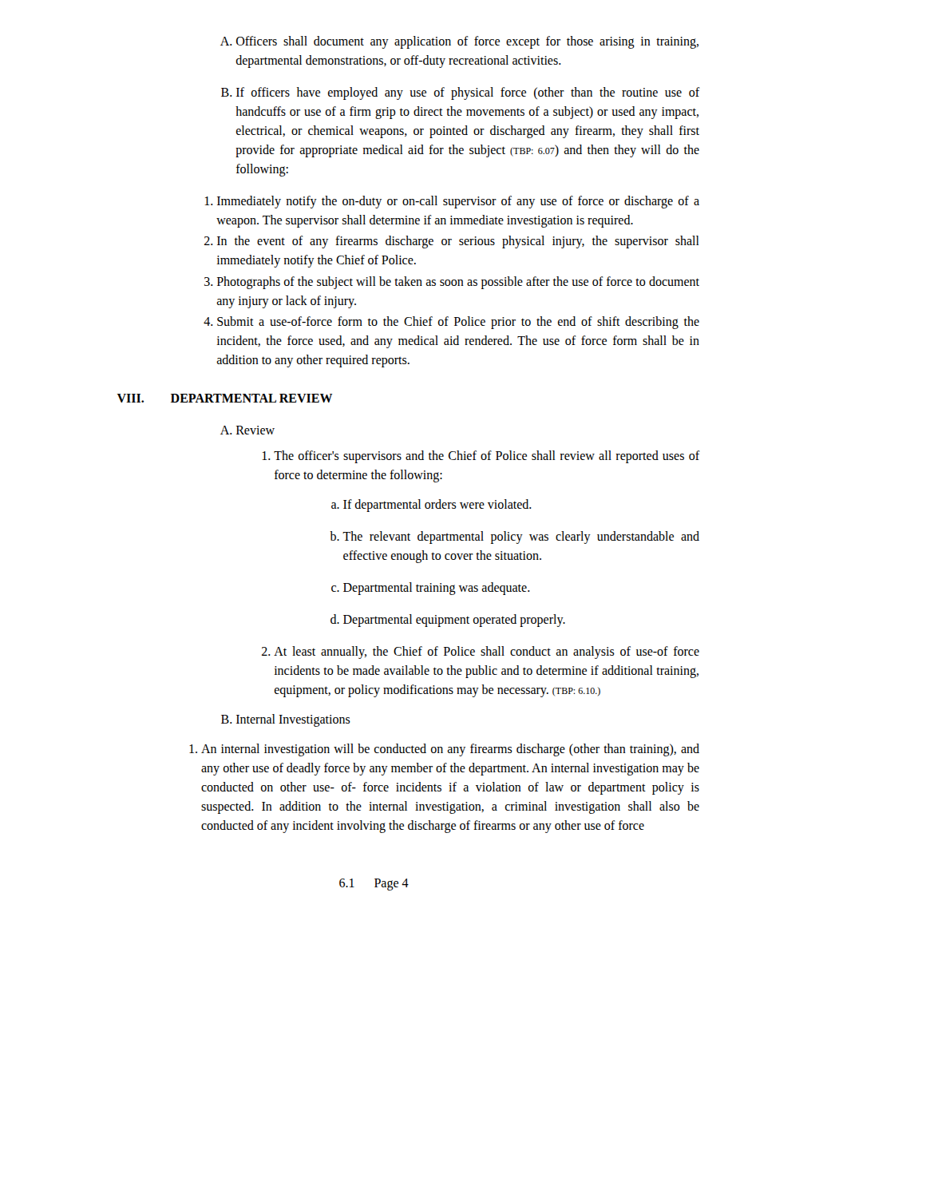Officers shall document any application of force except for those arising in training, departmental demonstrations, or off-duty recreational activities.
If officers have employed any use of physical force (other than the routine use of handcuffs or use of a firm grip to direct the movements of a subject) or used any impact, electrical, or chemical weapons, or pointed or discharged any firearm, they shall first provide for appropriate medical aid for the subject (TBP: 6.07) and then they will do the following:
Immediately notify the on-duty or on-call supervisor of any use of force or discharge of a weapon. The supervisor shall determine if an immediate investigation is required.
In the event of any firearms discharge or serious physical injury, the supervisor shall immediately notify the Chief of Police.
Photographs of the subject will be taken as soon as possible after the use of force to document any injury or lack of injury.
Submit a use-of-force form to the Chief of Police prior to the end of shift describing the incident, the force used, and any medical aid rendered. The use of force form shall be in addition to any other required reports.
VIII. DEPARTMENTAL REVIEW
Review
The officer's supervisors and the Chief of Police shall review all reported uses of force to determine the following:
If departmental orders were violated.
The relevant departmental policy was clearly understandable and effective enough to cover the situation.
Departmental training was adequate.
Departmental equipment operated properly.
At least annually, the Chief of Police shall conduct an analysis of use-of force incidents to be made available to the public and to determine if additional training, equipment, or policy modifications may be necessary. (TBP: 6.10.)
Internal Investigations
An internal investigation will be conducted on any firearms discharge (other than training), and any other use of deadly force by any member of the department. An internal investigation may be conducted on other use- of- force incidents if a violation of law or department policy is suspected. In addition to the internal investigation, a criminal investigation shall also be conducted of any incident involving the discharge of firearms or any other use of force
6.1 Page 4